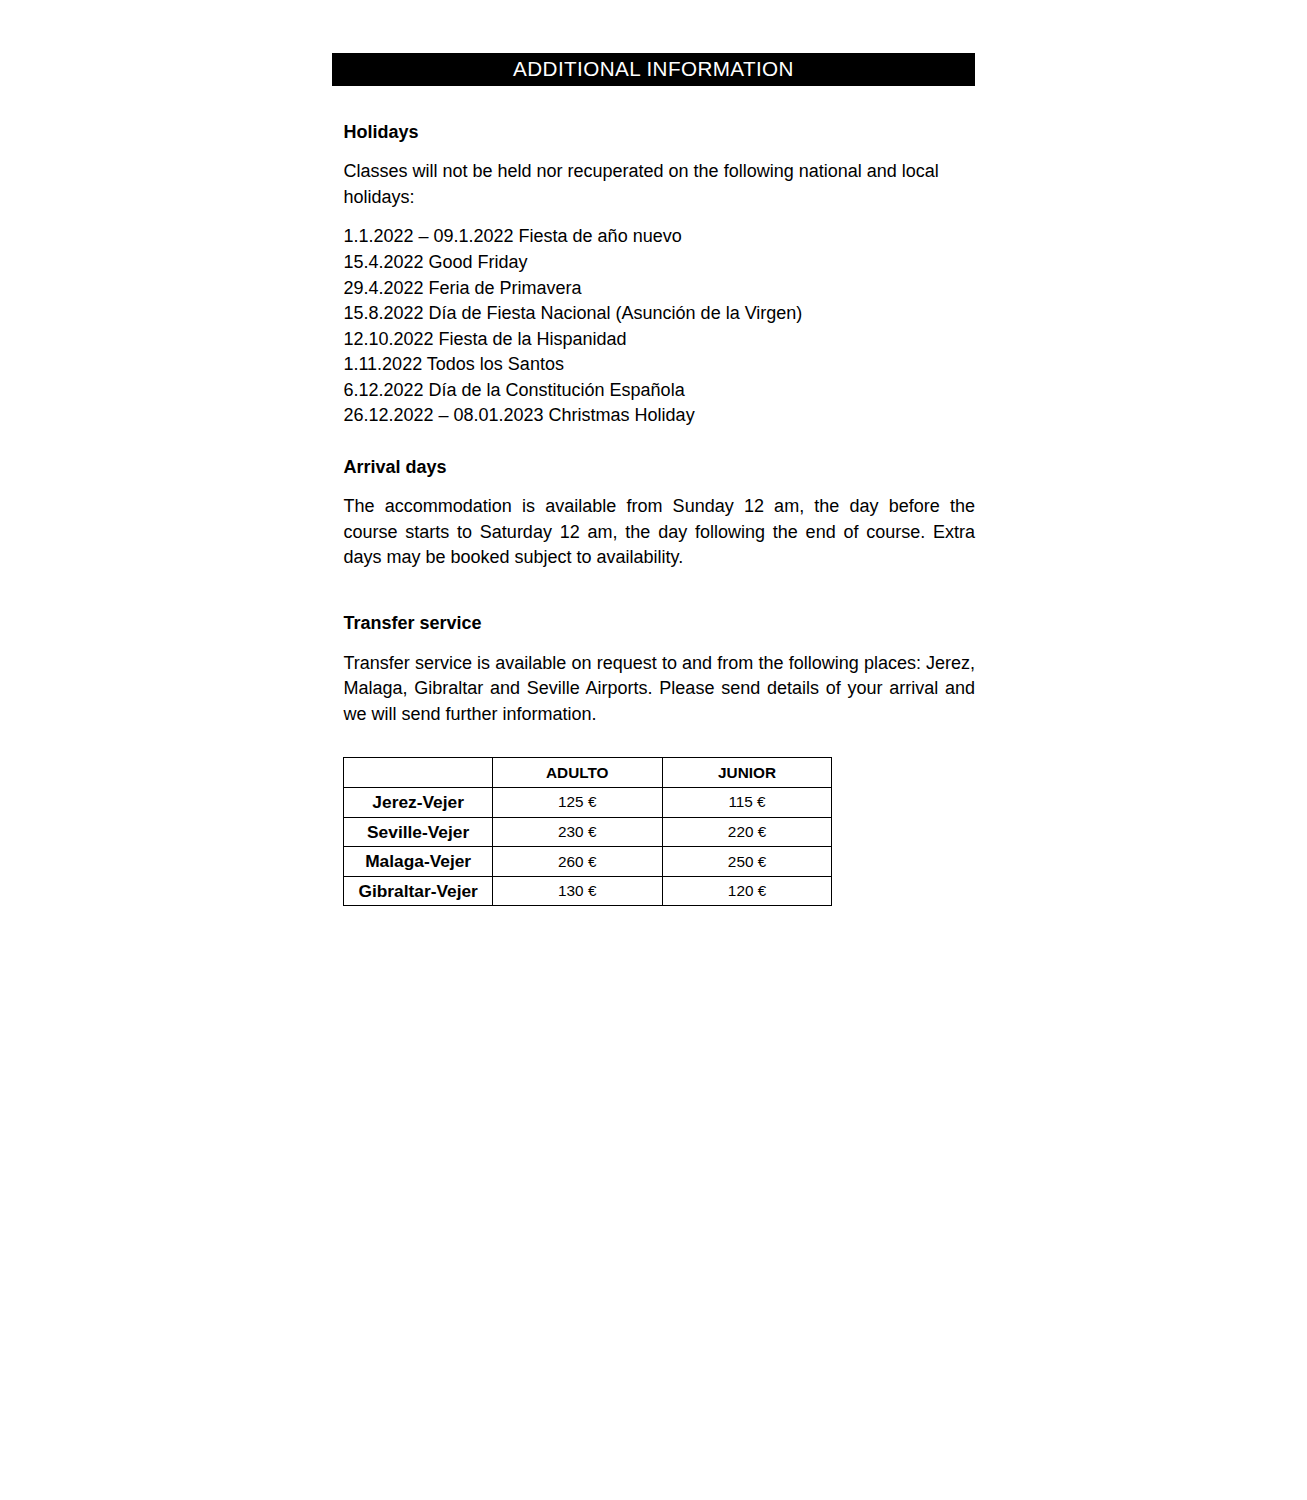ADDITIONAL INFORMATION
Holidays
Classes will not be held nor recuperated on the following national and local holidays:
1.1.2022 – 09.1.2022 Fiesta de año nuevo
15.4.2022 Good Friday
29.4.2022 Feria de Primavera
15.8.2022 Día de Fiesta Nacional (Asunción de la Virgen)
12.10.2022 Fiesta de la Hispanidad
1.11.2022 Todos los Santos
6.12.2022 Día de la Constitución Española
26.12.2022 – 08.01.2023 Christmas Holiday
Arrival days
The accommodation is available from Sunday 12 am, the day before the course starts to Saturday 12 am, the day following the end of course. Extra days may be booked subject to availability.
Transfer service
Transfer service is available on request to and from the following places: Jerez, Malaga, Gibraltar and Seville Airports. Please send details of your arrival and we will send further information.
| | ADULTO | JUNIOR |
| Jerez-Vejer | 125 € | 115 € |
| Seville-Vejer | 230 € | 220 € |
| Malaga-Vejer | 260 € | 250 € |
| Gibraltar-Vejer | 130 € | 120 € |